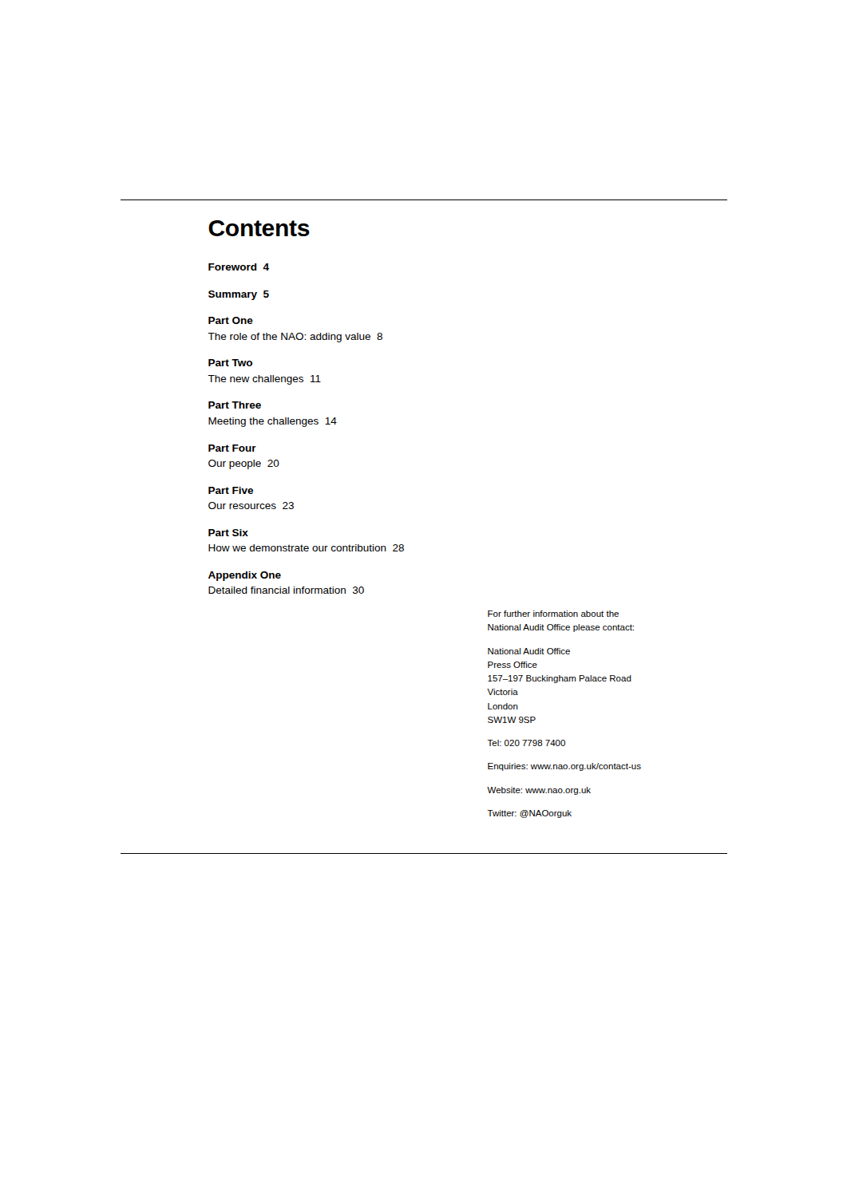Contents
Foreword 4
Summary 5
Part One
The role of the NAO: adding value 8
Part Two
The new challenges 11
Part Three
Meeting the challenges 14
Part Four
Our people 20
Part Five
Our resources 23
Part Six
How we demonstrate our contribution 28
Appendix One
Detailed financial information 30
For further information about the
National Audit Office please contact:
National Audit Office
Press Office
157–197 Buckingham Palace Road
Victoria
London
SW1W 9SP
Tel: 020 7798 7400
Enquiries: www.nao.org.uk/contact-us
Website: www.nao.org.uk
Twitter: @NAOorguk